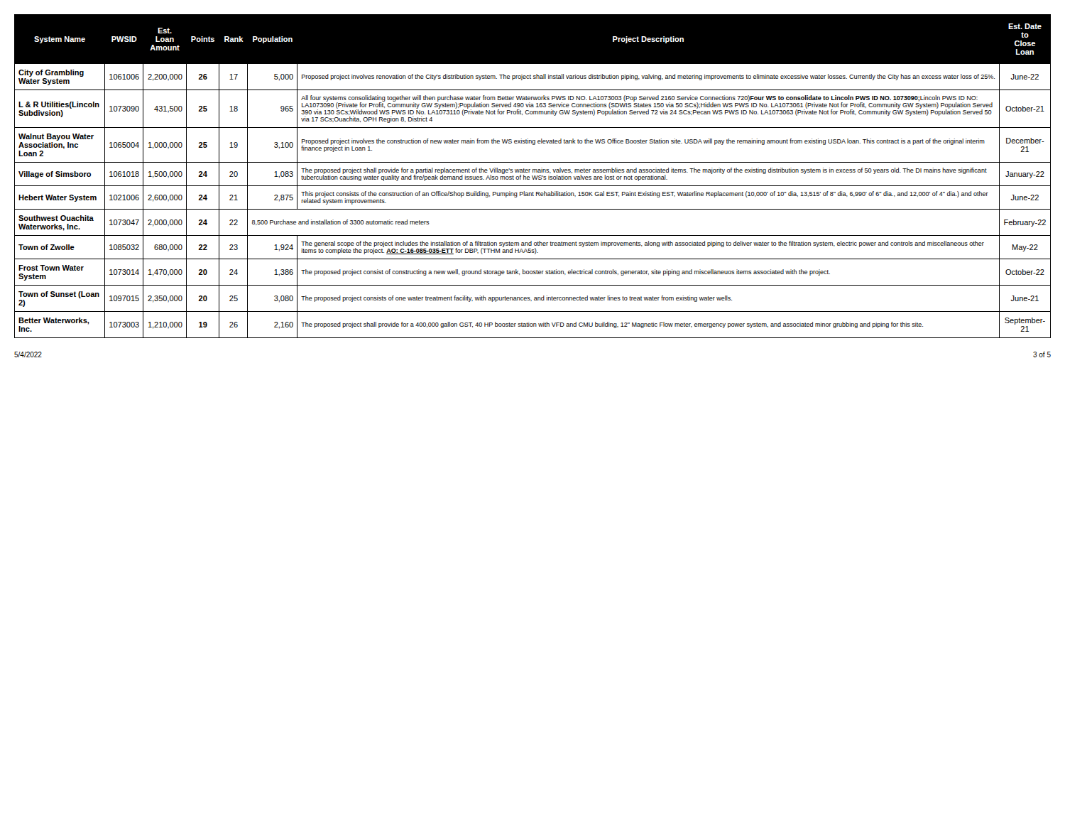| System Name | PWSID | Est. Loan Amount | Points | Rank | Population | Project Description | Est. Date to Close Loan |
| --- | --- | --- | --- | --- | --- | --- | --- |
| City of Grambling Water System | 1061006 | 2,200,000 | 26 | 17 | 5,000 | Proposed project involves renovation of the City's distribution system. The project shall install various distribution piping, valving, and metering improvements to eliminate excessive water losses. Currently the City has an excess water loss of 25%. | June-22 |
| L & R Utilities(Lincoln Subdivsion) | 1073090 | 431,500 | 25 | 18 | 965 | All four systems consolidating together will then purchase water from Better Waterworks PWS ID NO. LA1073003 (Pop Served 2160 Service Connections 720) Four WS to consolidate to Lincoln PWS ID NO. 1073090; Lincoln PWS ID NO: LA1073090 (Private for Profit, Community GW System);Population Served 490 via 163 Service Connections (SDWIS States 150 via 50 SCs);Hidden WS PWS ID No. LA1073061 (Private Not for Profit, Community GW System) Population Served 390 via 130 SCs;Wildwood WS PWS ID No. LA1073110 (Private Not for Profit, Community GW System) Population Served 72 via 24 SCs;Pecan WS PWS ID No. LA1073063 (Private Not for Profit, Community GW System) Population Served 50 via 17 SCs;Ouachita, OPH Region 8, District 4 | October-21 |
| Walnut Bayou Water Association, Inc Loan 2 | 1065004 | 1,000,000 | 25 | 19 | 3,100 | Proposed project involves the construction of new water main from the WS existing elevated tank to the WS Office Booster Station site. USDA will pay the remaining amount from existing USDA loan. This contract is a part of the original interim finance project in Loan 1. | December-21 |
| Village of Simsboro | 1061018 | 1,500,000 | 24 | 20 | 1,083 | The proposed project shall provide for a partial replacement of the Village's water mains, valves, meter assemblies and associated items. The majority of the existing distribution system is in excess of 50 years old. The DI mains have significant tuberculation causing water quality and fire/peak demand issues. Also most of he WS's isolation valves are lost or not operational. | January-22 |
| Hebert Water System | 1021006 | 2,600,000 | 24 | 21 | 2,875 | This project consists of the construction of an Office/Shop Building, Pumping Plant Rehabilitation, 150K Gal EST, Paint Existing EST, Waterline Replacement (10,000' of 10" dia, 13,515' of 8" dia, 6,990' of 6" dia., and 12,000' of 4" dia.) and other related system improvements. | June-22 |
| Southwest Ouachita Waterworks, Inc. | 1073047 | 2,000,000 | 24 | 22 | 8,500 Purchase and installation of 3300 automatic read meters | February-22 |
| Town of Zwolle | 1085032 | 680,000 | 22 | 23 | 1,924 | The general scope of the project includes the installation of a filtration system and other treatment system improvements, along with associated piping to deliver water to the filtration system, electric power and controls and miscellaneous other items to complete the project. AO: C-16-085-035-ETT for DBP, (TTHM and HAA5s). | May-22 |
| Frost Town Water System | 1073014 | 1,470,000 | 20 | 24 | 1,386 | The proposed project consist of constructing a new well, ground storage tank, booster station, electrical controls, generator, site piping and miscellaneuos items associated with the project. | October-22 |
| Town of Sunset (Loan 2) | 1097015 | 2,350,000 | 20 | 25 | 3,080 | The proposed project consists of one water treatment facility, with appurtenances, and interconnected water lines to treat water from existing water wells. | June-21 |
| Better Waterworks, Inc. | 1073003 | 1,210,000 | 19 | 26 | 2,160 | The proposed project shall provide for a 400,000 gallon GST, 40 HP booster station with VFD and CMU building, 12" Magnetic Flow meter, emergency power system, and associated minor grubbing and piping for this site. | September-21 |
5/4/2022 3 of 5